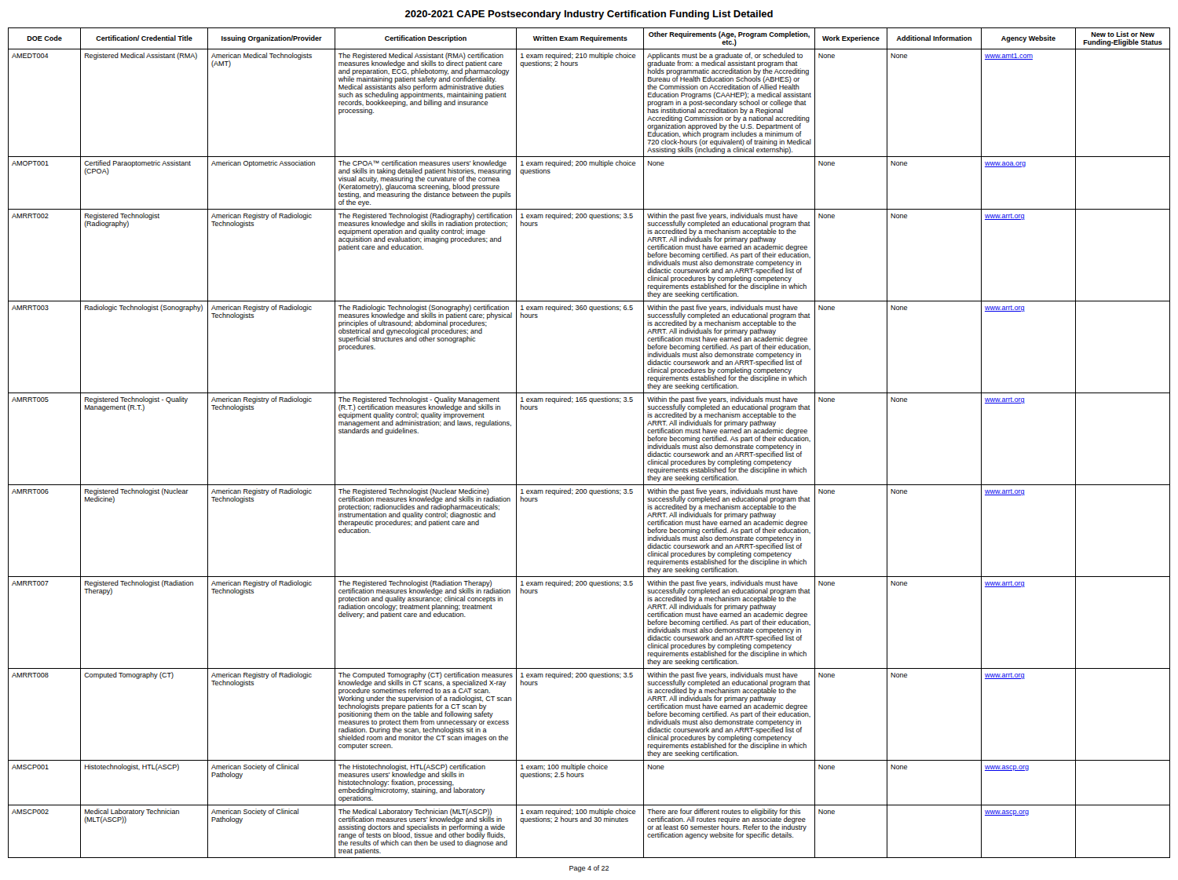2020-2021 CAPE Postsecondary Industry Certification Funding List Detailed
| DOE Code | Certification/ Credential Title | Issuing Organization/Provider | Certification Description | Written Exam Requirements | Other Requirements (Age, Program Completion, etc.) | Work Experience | Additional Information | Agency Website | New to List or New Funding-Eligible Status |
| --- | --- | --- | --- | --- | --- | --- | --- | --- | --- |
| AMEDT004 | Registered Medical Assistant (RMA) | American Medical Technologists (AMT) | The Registered Medical Assistant (RMA) certification measures knowledge and skills to direct patient care and preparation, ECG, phlebotomy, and pharmacology while maintaining patient safety and confidentiality. Medical assistants also perform administrative duties such as scheduling appointments, maintaining patient records, bookkeeping, and billing and insurance processing. | 1 exam required; 210 multiple choice questions; 2 hours | Applicants must be a graduate of, or scheduled to graduate from: a medical assistant program that holds programmatic accreditation by the Accrediting Bureau of Health Education Schools (ABHES) or the Commission on Accreditation of Allied Health Education Programs (CAAHEP); a medical assistant program in a post-secondary school or college that has institutional accreditation by a Regional Accrediting Commission or by a national accrediting organization approved by the U.S. Department of Education, which program includes a minimum of 720 clock-hours (or equivalent) of training in Medical Assisting skills (including a clinical externship). | None | None | www.amt1.com | |
| AMOPT001 | Certified Paraoptometric Assistant (CPOA) | American Optometric Association | The CPOA™ certification measures users' knowledge and skills in taking detailed patient histories, measuring visual acuity, measuring the curvature of the cornea (Keratometry), glaucoma screening, blood pressure testing, and measuring the distance between the pupils of the eye. | 1 exam required; 200 multiple choice questions | None | None | None | www.aoa.org | |
| AMRRT002 | Registered Technologist (Radiography) | American Registry of Radiologic Technologists | The Registered Technologist (Radiography) certification measures knowledge and skills in radiation protection; equipment operation and quality control; image acquisition and evaluation; imaging procedures; and patient care and education. | 1 exam required; 200 questions; 3.5 hours | Within the past five years, individuals must have successfully completed an educational program that is accredited by a mechanism acceptable to the ARRT. All individuals for primary pathway certification must have earned an academic degree before becoming certified. As part of their education, individuals must also demonstrate competency in didactic coursework and an ARRT-specified list of clinical procedures by completing competency requirements established for the discipline in which they are seeking certification. | None | None | www.arrt.org | |
| AMRRT003 | Radiologic Technologist (Sonography) | American Registry of Radiologic Technologists | The Radiologic Technologist (Sonography) certification measures knowledge and skills in patient care; physical principles of ultrasound; abdominal procedures; obstetrical and gynecological procedures; and superficial structures and other sonographic procedures. | 1 exam required; 360 questions; 6.5 hours | Within the past five years, individuals must have successfully completed an educational program that is accredited by a mechanism acceptable to the ARRT. All individuals for primary pathway certification must have earned an academic degree before becoming certified. As part of their education, individuals must also demonstrate competency in didactic coursework and an ARRT-specified list of clinical procedures by completing competency requirements established for the discipline in which they are seeking certification. | None | None | www.arrt.org | |
| AMRRT005 | Registered Technologist - Quality Management (R.T.) | American Registry of Radiologic Technologists | The Registered Technologist - Quality Management (R.T.) certification measures knowledge and skills in equipment quality control; quality improvement management and administration; and laws, regulations, standards and guidelines. | 1 exam required; 165 questions; 3.5 hours | Within the past five years, individuals must have successfully completed an educational program that is accredited by a mechanism acceptable to the ARRT. All individuals for primary pathway certification must have earned an academic degree before becoming certified. As part of their education, individuals must also demonstrate competency in didactic coursework and an ARRT-specified list of clinical procedures by completing competency requirements established for the discipline in which they are seeking certification. | None | None | www.arrt.org | |
| AMRRT006 | Registered Technologist (Nuclear Medicine) | American Registry of Radiologic Technologists | The Registered Technologist (Nuclear Medicine) certification measures knowledge and skills in radiation protection; radionuclides and radiopharmaceuticals; instrumentation and quality control; diagnostic and therapeutic procedures; and patient care and education. | 1 exam required; 200 questions; 3.5 hours | Within the past five years, individuals must have successfully completed an educational program that is accredited by a mechanism acceptable to the ARRT. All individuals for primary pathway certification must have earned an academic degree before becoming certified. As part of their education, individuals must also demonstrate competency in didactic coursework and an ARRT-specified list of clinical procedures by completing competency requirements established for the discipline in which they are seeking certification. | None | None | www.arrt.org | |
| AMRRT007 | Registered Technologist (Radiation Therapy) | American Registry of Radiologic Technologists | The Registered Technologist (Radiation Therapy) certification measures knowledge and skills in radiation protection and quality assurance; clinical concepts in radiation oncology; treatment planning; treatment delivery; and patient care and education. | 1 exam required; 200 questions; 3.5 hours | Within the past five years, individuals must have successfully completed an educational program that is accredited by a mechanism acceptable to the ARRT. All individuals for primary pathway certification must have earned an academic degree before becoming certified. As part of their education, individuals must also demonstrate competency in didactic coursework and an ARRT-specified list of clinical procedures by completing competency requirements established for the discipline in which they are seeking certification. | None | None | www.arrt.org | |
| AMRRT008 | Computed Tomography (CT) | American Registry of Radiologic Technologists | The Computed Tomography (CT) certification measures knowledge and skills in CT scans, a specialized X-ray procedure sometimes referred to as a CAT scan. Working under the supervision of a radiologist, CT scan technologists prepare patients for a CT scan by positioning them on the table and following safety measures to protect them from unnecessary or excess radiation. During the scan, technologists sit in a shielded room and monitor the CT scan images on the computer screen. | 1 exam required; 200 questions; 3.5 hours | Within the past five years, individuals must have successfully completed an educational program that is accredited by a mechanism acceptable to the ARRT. All individuals for primary pathway certification must have earned an academic degree before becoming certified. As part of their education, individuals must also demonstrate competency in didactic coursework and an ARRT-specified list of clinical procedures by completing competency requirements established for the discipline in which they are seeking certification. | None | None | www.arrt.org | |
| AMSCP001 | Histotechnologist, HTL(ASCP) | American Society of Clinical Pathology | The Histotechnologist, HTL(ASCP) certification measures users' knowledge and skills in histotechnology: fixation, processing, embedding/microtomy, staining, and laboratory operations. | 1 exam; 100 multiple choice questions; 2.5 hours | None | None | None | www.ascp.org | |
| AMSCP002 | Medical Laboratory Technician (MLT(ASCP)) | American Society of Clinical Pathology | The Medical Laboratory Technician (MLT(ASCP)) certification measures users' knowledge and skills in assisting doctors and specialists in performing a wide range of tests on blood, tissue and other bodily fluids, the results of which can then be used to diagnose and treat patients. | 1 exam required; 100 multiple choice questions; 2 hours and 30 minutes | There are four different routes to eligibility for this certification. All routes require an associate degree or at least 60 semester hours. Refer to the industry certification agency website for specific details. | None | | www.ascp.org | |
Page 4 of 22